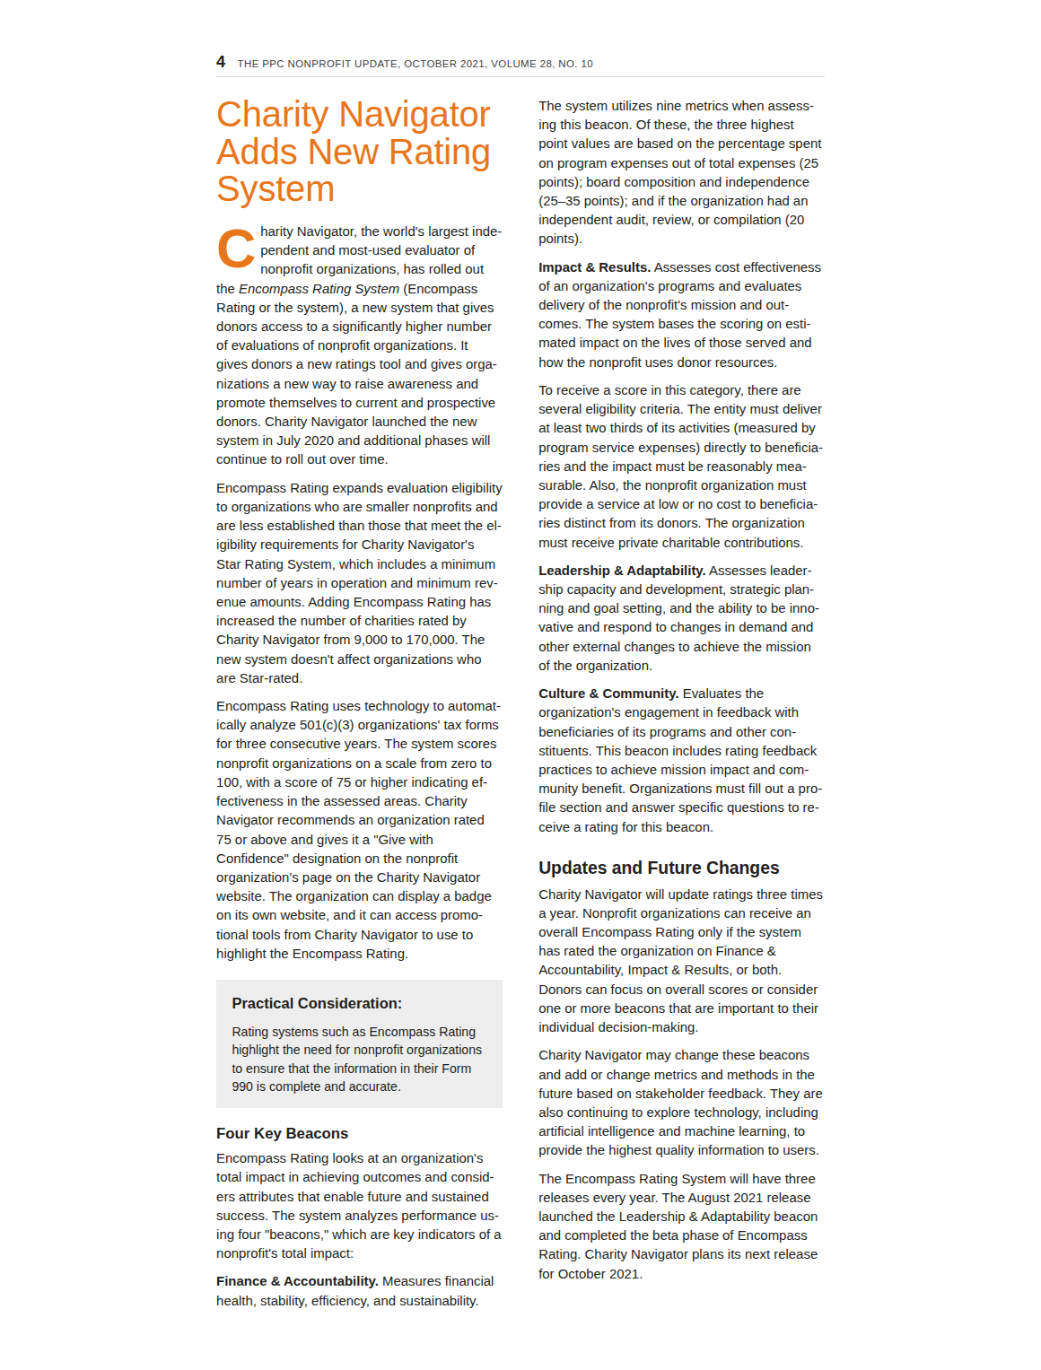4 The PPC Nonprofit Update, October 2021, Volume 28, No. 10
Charity Navigator Adds New Rating System
Charity Navigator, the world's largest independent and most-used evaluator of nonprofit organizations, has rolled out the Encompass Rating System (Encompass Rating or the system), a new system that gives donors access to a significantly higher number of evaluations of nonprofit organizations. It gives donors a new ratings tool and gives organizations a new way to raise awareness and promote themselves to current and prospective donors. Charity Navigator launched the new system in July 2020 and additional phases will continue to roll out over time.
Encompass Rating expands evaluation eligibility to organizations who are smaller nonprofits and are less established than those that meet the eligibility requirements for Charity Navigator's Star Rating System, which includes a minimum number of years in operation and minimum revenue amounts. Adding Encompass Rating has increased the number of charities rated by Charity Navigator from 9,000 to 170,000. The new system doesn't affect organizations who are Star-rated.
Encompass Rating uses technology to automatically analyze 501(c)(3) organizations' tax forms for three consecutive years. The system scores nonprofit organizations on a scale from zero to 100, with a score of 75 or higher indicating effectiveness in the assessed areas. Charity Navigator recommends an organization rated 75 or above and gives it a "Give with Confidence" designation on the nonprofit organization's page on the Charity Navigator website. The organization can display a badge on its own website, and it can access promotional tools from Charity Navigator to use to highlight the Encompass Rating.
Practical Consideration:
Rating systems such as Encompass Rating highlight the need for nonprofit organizations to ensure that the information in their Form 990 is complete and accurate.
Four Key Beacons
Encompass Rating looks at an organization's total impact in achieving outcomes and considers attributes that enable future and sustained success. The system analyzes performance using four "beacons," which are key indicators of a nonprofit's total impact:
Finance & Accountability. Measures financial health, stability, efficiency, and sustainability. The system utilizes nine metrics when assessing this beacon. Of these, the three highest point values are based on the percentage spent on program expenses out of total expenses (25 points); board composition and independence (25–35 points); and if the organization had an independent audit, review, or compilation (20 points).
Impact & Results. Assesses cost effectiveness of an organization's programs and evaluates delivery of the nonprofit's mission and outcomes. The system bases the scoring on estimated impact on the lives of those served and how the nonprofit uses donor resources.
To receive a score in this category, there are several eligibility criteria. The entity must deliver at least two thirds of its activities (measured by program service expenses) directly to beneficiaries and the impact must be reasonably measurable. Also, the nonprofit organization must provide a service at low or no cost to beneficiaries distinct from its donors. The organization must receive private charitable contributions.
Leadership & Adaptability. Assesses leadership capacity and development, strategic planning and goal setting, and the ability to be innovative and respond to changes in demand and other external changes to achieve the mission of the organization.
Culture & Community. Evaluates the organization's engagement in feedback with beneficiaries of its programs and other constituents. This beacon includes rating feedback practices to achieve mission impact and community benefit. Organizations must fill out a profile section and answer specific questions to receive a rating for this beacon.
Updates and Future Changes
Charity Navigator will update ratings three times a year. Nonprofit organizations can receive an overall Encompass Rating only if the system has rated the organization on Finance & Accountability, Impact & Results, or both. Donors can focus on overall scores or consider one or more beacons that are important to their individual decision-making.
Charity Navigator may change these beacons and add or change metrics and methods in the future based on stakeholder feedback. They are also continuing to explore technology, including artificial intelligence and machine learning, to provide the highest quality information to users.
The Encompass Rating System will have three releases every year. The August 2021 release launched the Leadership & Adaptability beacon and completed the beta phase of Encompass Rating. Charity Navigator plans its next release for October 2021.